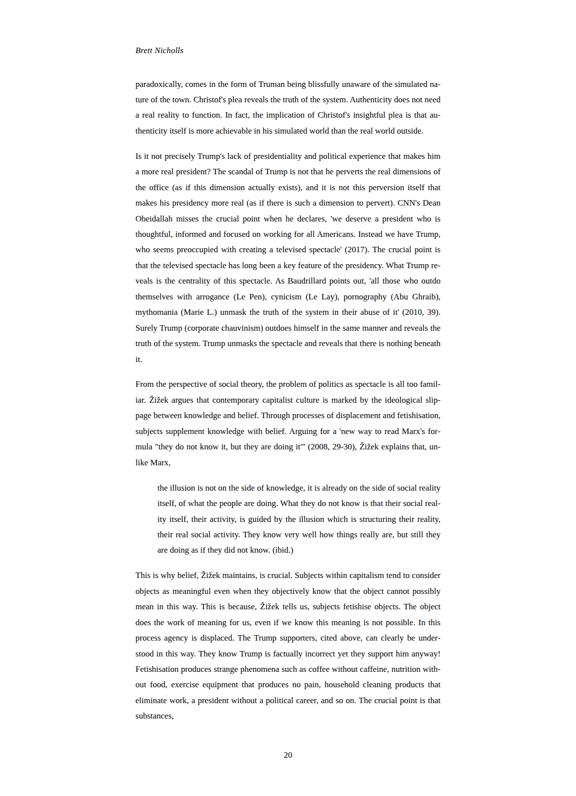Brett Nicholls
paradoxically, comes in the form of Truman being blissfully unaware of the simulated nature of the town. Christof's plea reveals the truth of the system. Authenticity does not need a real reality to function. In fact, the implication of Christof's insightful plea is that authenticity itself is more achievable in his simulated world than the real world outside.
Is it not precisely Trump's lack of presidentiality and political experience that makes him a more real president? The scandal of Trump is not that he perverts the real dimensions of the office (as if this dimension actually exists), and it is not this perversion itself that makes his presidency more real (as if there is such a dimension to pervert). CNN's Dean Obeidallah misses the crucial point when he declares, 'we deserve a president who is thoughtful, informed and focused on working for all Americans. Instead we have Trump, who seems preoccupied with creating a televised spectacle' (2017). The crucial point is that the televised spectacle has long been a key feature of the presidency. What Trump reveals is the centrality of this spectacle. As Baudrillard points out, 'all those who outdo themselves with arrogance (Le Pen), cynicism (Le Lay), pornography (Abu Ghraib), mythomania (Marie L.) unmask the truth of the system in their abuse of it' (2010, 39). Surely Trump (corporate chauvinism) outdoes himself in the same manner and reveals the truth of the system. Trump unmasks the spectacle and reveals that there is nothing beneath it.
From the perspective of social theory, the problem of politics as spectacle is all too familiar. Žižek argues that contemporary capitalist culture is marked by the ideological slippage between knowledge and belief. Through processes of displacement and fetishisation, subjects supplement knowledge with belief. Arguing for a 'new way to read Marx's formula "they do not know it, but they are doing it"' (2008, 29-30), Žižek explains that, unlike Marx,
the illusion is not on the side of knowledge, it is already on the side of social reality itself, of what the people are doing. What they do not know is that their social reality itself, their activity, is guided by the illusion which is structuring their reality, their real social activity. They know very well how things really are, but still they are doing as if they did not know. (ibid.)
This is why belief, Žižek maintains, is crucial. Subjects within capitalism tend to consider objects as meaningful even when they objectively know that the object cannot possibly mean in this way. This is because, Žižek tells us, subjects fetishise objects. The object does the work of meaning for us, even if we know this meaning is not possible. In this process agency is displaced. The Trump supporters, cited above, can clearly be understood in this way. They know Trump is factually incorrect yet they support him anyway! Fetishisation produces strange phenomena such as coffee without caffeine, nutrition without food, exercise equipment that produces no pain, household cleaning products that eliminate work, a president without a political career, and so on. The crucial point is that substances,
20